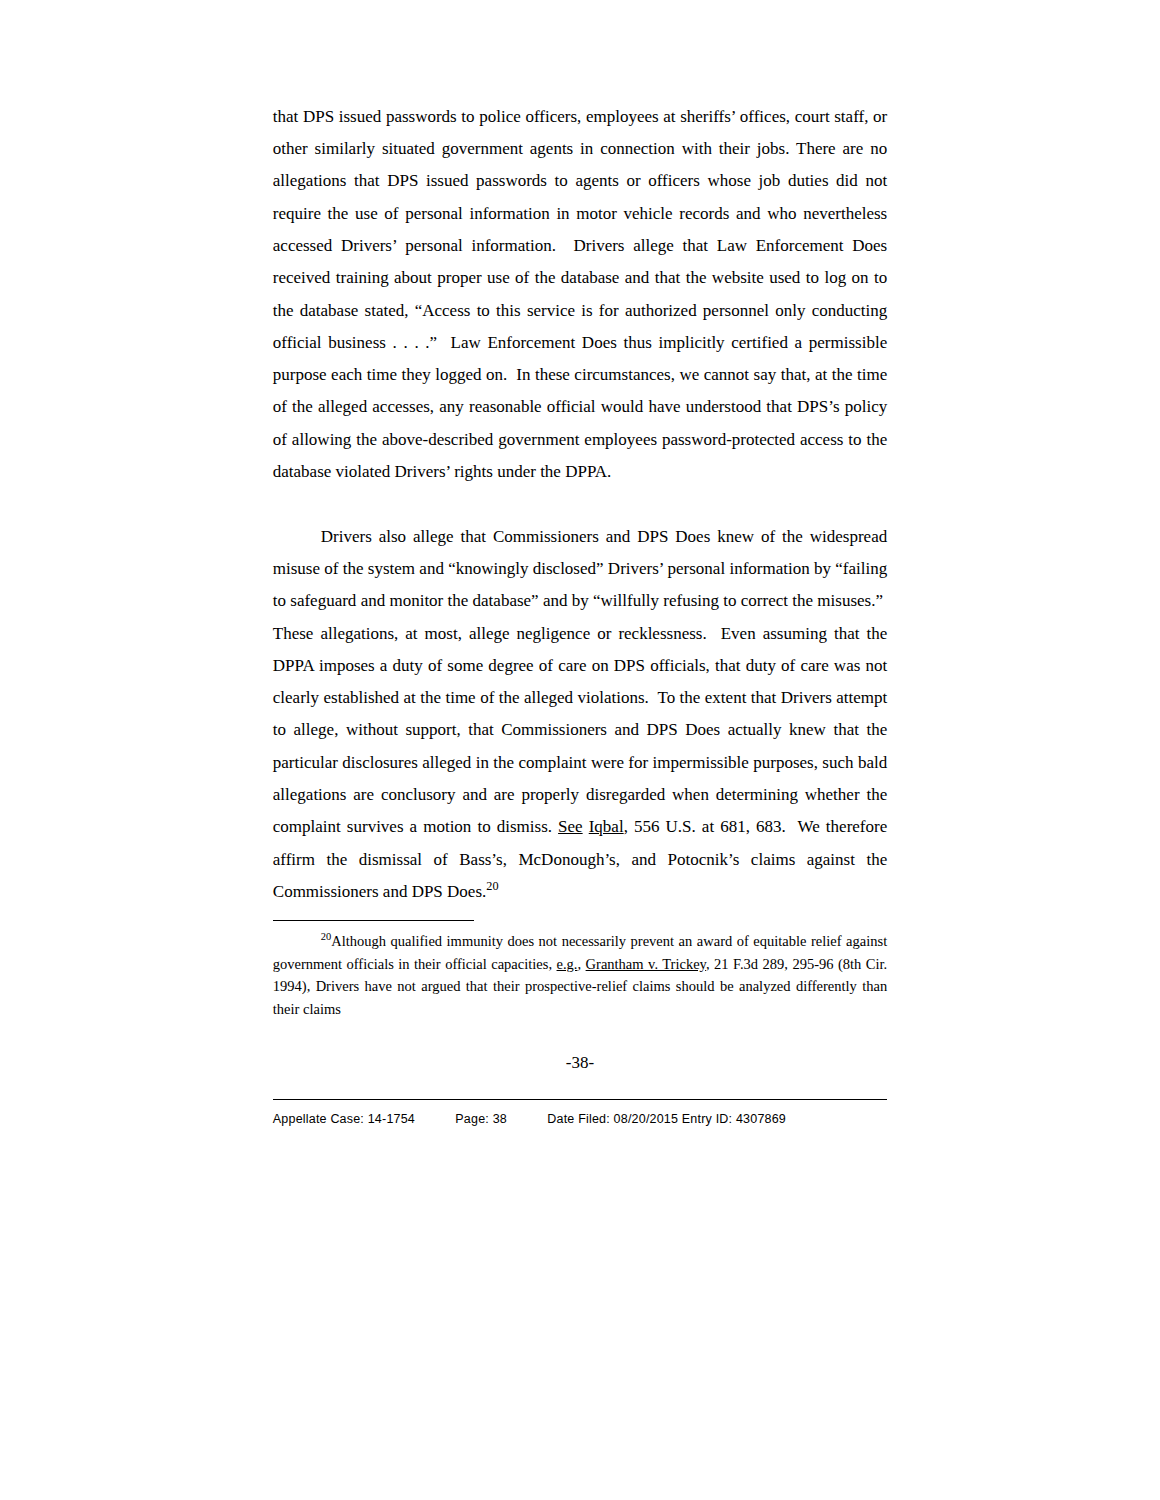that DPS issued passwords to police officers, employees at sheriffs’ offices, court staff, or other similarly situated government agents in connection with their jobs. There are no allegations that DPS issued passwords to agents or officers whose job duties did not require the use of personal information in motor vehicle records and who nevertheless accessed Drivers’ personal information. Drivers allege that Law Enforcement Does received training about proper use of the database and that the website used to log on to the database stated, “Access to this service is for authorized personnel only conducting official business . . . .” Law Enforcement Does thus implicitly certified a permissible purpose each time they logged on. In these circumstances, we cannot say that, at the time of the alleged accesses, any reasonable official would have understood that DPS’s policy of allowing the above-described government employees password-protected access to the database violated Drivers’ rights under the DPPA.
Drivers also allege that Commissioners and DPS Does knew of the widespread misuse of the system and “knowingly disclosed” Drivers’ personal information by “failing to safeguard and monitor the database” and by “willfully refusing to correct the misuses.” These allegations, at most, allege negligence or recklessness. Even assuming that the DPPA imposes a duty of some degree of care on DPS officials, that duty of care was not clearly established at the time of the alleged violations. To the extent that Drivers attempt to allege, without support, that Commissioners and DPS Does actually knew that the particular disclosures alleged in the complaint were for impermissible purposes, such bald allegations are conclusory and are properly disregarded when determining whether the complaint survives a motion to dismiss. See Iqbal, 556 U.S. at 681, 683. We therefore affirm the dismissal of Bass’s, McDonough’s, and Potocnik’s claims against the Commissioners and DPS Does.20
20Although qualified immunity does not necessarily prevent an award of equitable relief against government officials in their official capacities, e.g., Grantham v. Trickey, 21 F.3d 289, 295-96 (8th Cir. 1994), Drivers have not argued that their prospective-relief claims should be analyzed differently than their claims
-38-
Appellate Case: 14-1754 Page: 38 Date Filed: 08/20/2015 Entry ID: 4307869